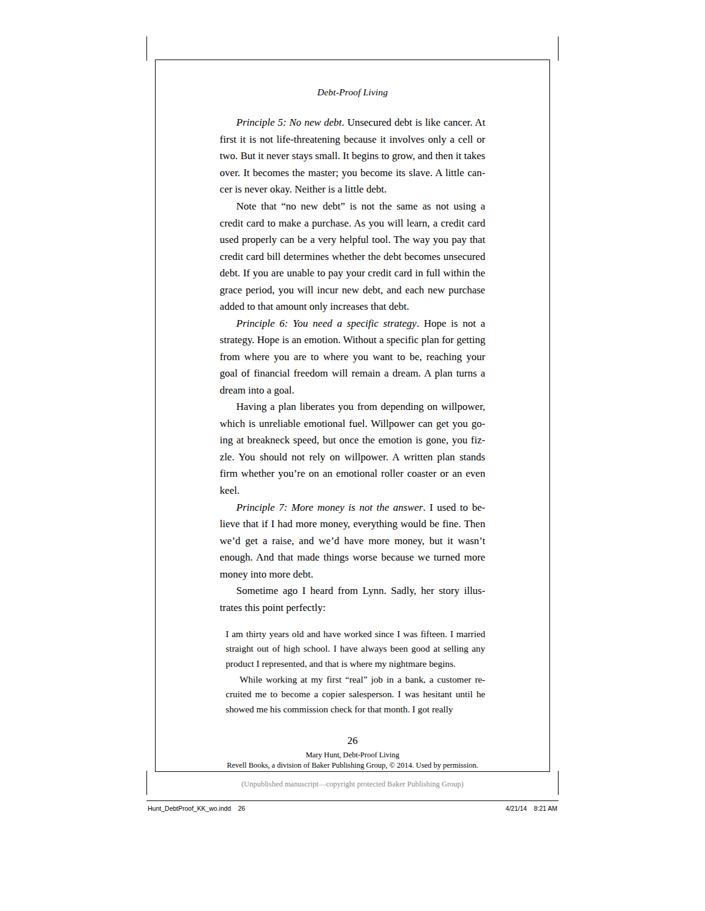Debt-Proof Living
Principle 5: No new debt. Unsecured debt is like cancer. At first it is not life-threatening because it involves only a cell or two. But it never stays small. It begins to grow, and then it takes over. It becomes the master; you become its slave. A little cancer is never okay. Neither is a little debt.
Note that “no new debt” is not the same as not using a credit card to make a purchase. As you will learn, a credit card used properly can be a very helpful tool. The way you pay that credit card bill determines whether the debt becomes unsecured debt. If you are unable to pay your credit card in full within the grace period, you will incur new debt, and each new purchase added to that amount only increases that debt.
Principle 6: You need a specific strategy. Hope is not a strategy. Hope is an emotion. Without a specific plan for getting from where you are to where you want to be, reaching your goal of financial freedom will remain a dream. A plan turns a dream into a goal.
Having a plan liberates you from depending on willpower, which is unreliable emotional fuel. Willpower can get you going at breakneck speed, but once the emotion is gone, you fizzle. You should not rely on willpower. A written plan stands firm whether you’re on an emotional roller coaster or an even keel.
Principle 7: More money is not the answer. I used to believe that if I had more money, everything would be fine. Then we’d get a raise, and we’d have more money, but it wasn’t enough. And that made things worse because we turned more money into more debt.
Sometime ago I heard from Lynn. Sadly, her story illustrates this point perfectly:
I am thirty years old and have worked since I was fifteen. I married straight out of high school. I have always been good at selling any product I represented, and that is where my nightmare begins.
While working at my first “real” job in a bank, a customer recruited me to become a copier salesperson. I was hesitant until he showed me his commission check for that month. I got really
26
Mary Hunt, Debt-Proof Living
Revell Books, a division of Baker Publishing Group, © 2014. Used by permission.
(Unpublished manuscript—copyright protected Baker Publishing Group)
Hunt_DebtProof_KK_wo.indd 26
4/21/148:21 AM